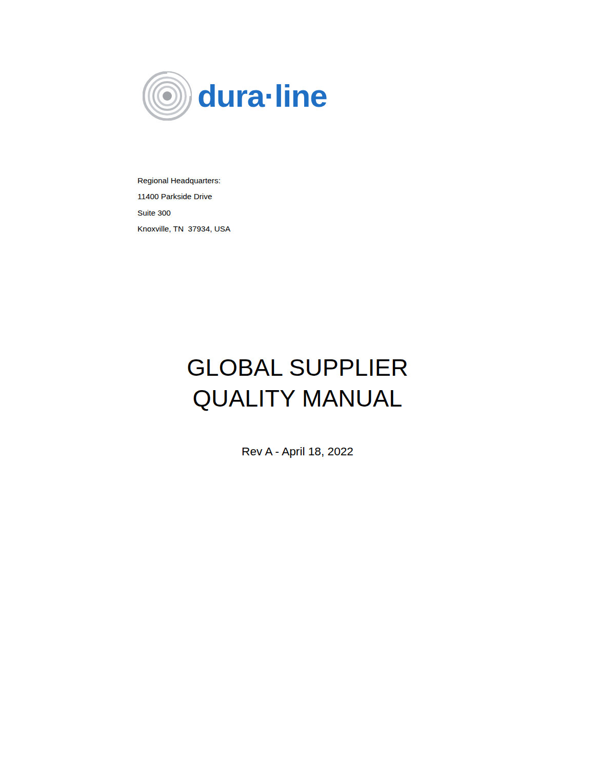dura·line
Regional Headquarters:
11400 Parkside Drive
Suite 300
Knoxville, TN 37934, USA
GLOBAL SUPPLIER QUALITY MANUAL
Rev A - April 18, 2022